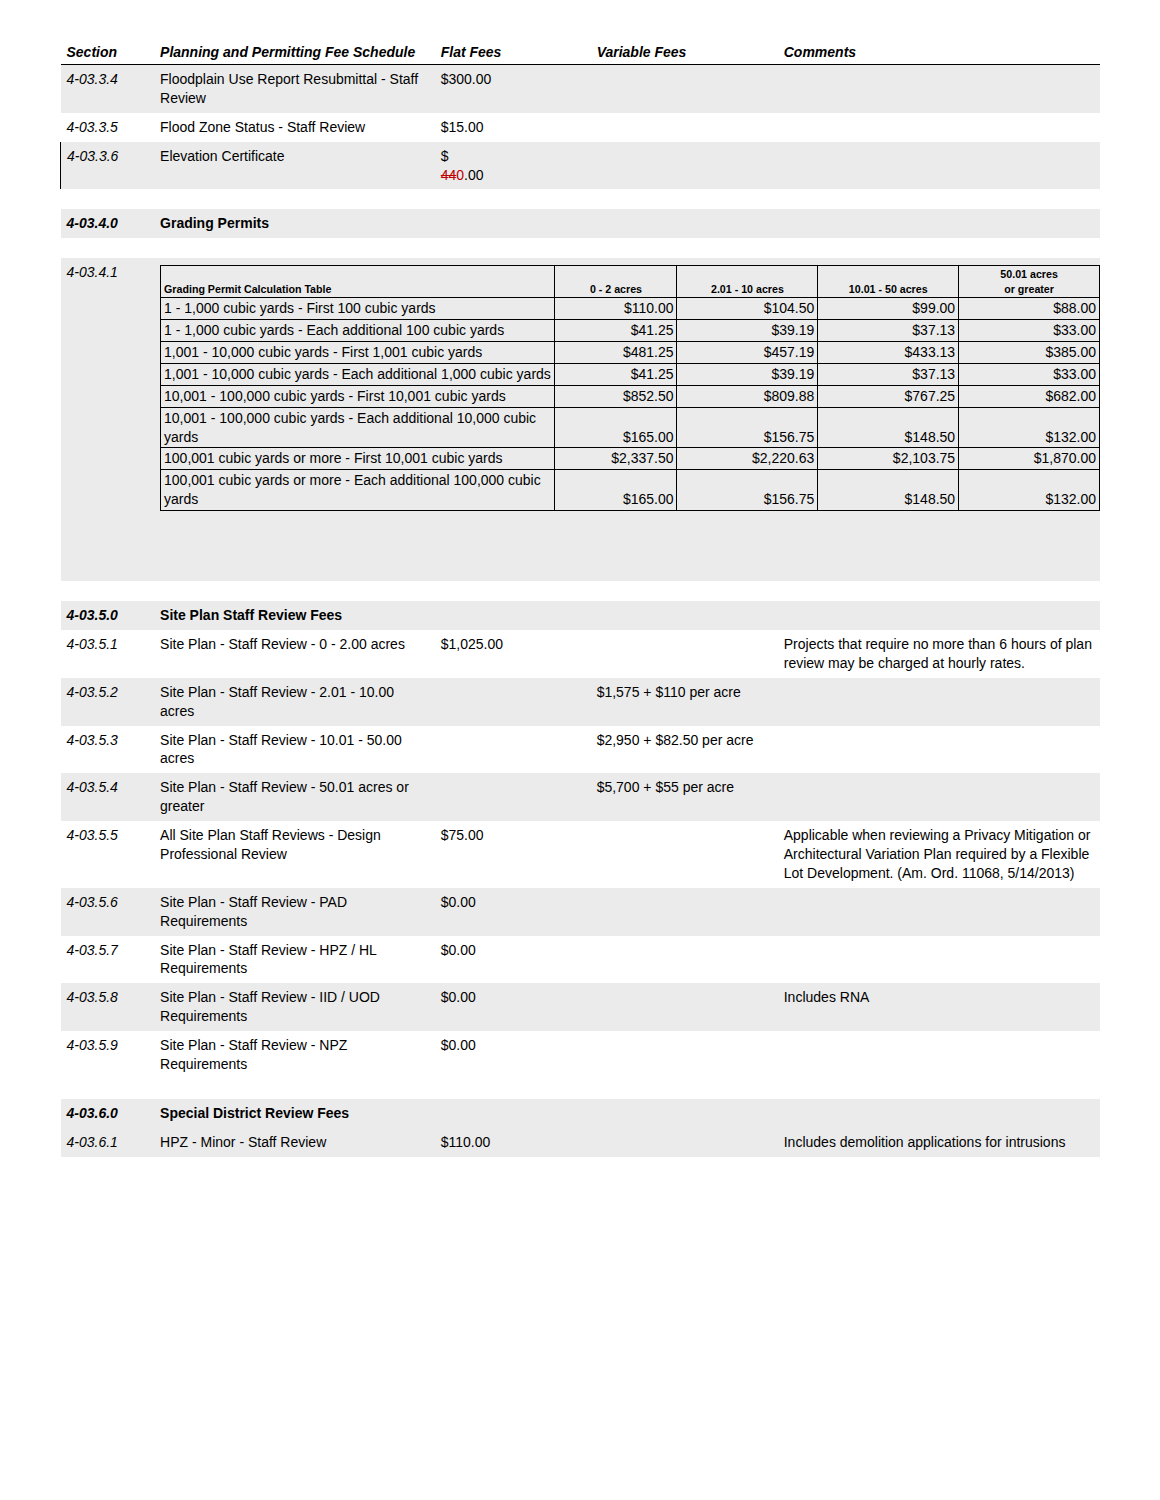| Section | Planning and Permitting Fee Schedule | Flat Fees | Variable Fees | Comments |
| --- | --- | --- | --- | --- |
| 4-03.3.4 | Floodplain Use Report Resubmittal - Staff Review | $300.00 | | |
| 4-03.3.5 | Flood Zone Status - Staff Review | $15.00 | | |
| 4-03.3.6 | Elevation Certificate | $ 44 0 .00 | | |
| 4-03.4.0 | Grading Permits | | | |
| 4-03.4.1 | / Grading Permit Calculation Table / 0 - 2 acres / 2.01 - 10 acres / 10.01 - 50 acres / 50.01 acres or greater / / --- / --- / --- / --- / --- / / 1 - 1,000 cubic yards - First 100 cubic yards / $110.00 / $104.50 / $99.00 / $88.00 / / 1 - 1,000 cubic yards - Each additional 100 cubic yards / $41.25 / $39.19 / $37.13 / $33.00 / / 1,001 - 10,000 cubic yards - First 1,001 cubic yards / $481.25 / $457.19 / $433.13 / $385.00 / / 1,001 - 10,000 cubic yards - Each additional 1,000 cubic yards / $41.25 / $39.19 / $37.13 / $33.00 / / 10,001 - 100,000 cubic yards - First 10,001 cubic yards / $852.50 / $809.88 / $767.25 / $682.00 / / 10,001 - 100,000 cubic yards - Each additional 10,000 cubic yards / $165.00 / $156.75 / $148.50 / $132.00 / / 100,001 cubic yards or more - First 10,001 cubic yards / $2,337.50 / $2,220.63 / $2,103.75 / $1,870.00 / / 100,001 cubic yards or more - Each additional 100,000 cubic yards / $165.00 / $156.75 / $148.50 / $132.00 / |
| 4-03.5.0 | Site Plan Staff Review Fees | | | |
| 4-03.5.1 | Site Plan - Staff Review - 0 - 2.00 acres | $1,025.00 | | Projects that require no more than 6 hours of plan review may be charged at hourly rates. |
| 4-03.5.2 | Site Plan - Staff Review - 2.01 - 10.00 acres | | $1,575 + $110 per acre | |
| 4-03.5.3 | Site Plan - Staff Review - 10.01 - 50.00 acres | | $2,950 + $82.50 per acre | |
| 4-03.5.4 | Site Plan - Staff Review - 50.01 acres or greater | | $5,700 + $55 per acre | |
| 4-03.5.5 | All Site Plan Staff Reviews - Design Professional Review | $75.00 | | Applicable when reviewing a Privacy Mitigation or Architectural Variation Plan required by a Flexible Lot Development. (Am. Ord. 11068, 5/14/2013) |
| 4-03.5.6 | Site Plan - Staff Review - PAD Requirements | $0.00 | | |
| 4-03.5.7 | Site Plan - Staff Review - HPZ / HL Requirements | $0.00 | | |
| 4-03.5.8 | Site Plan - Staff Review - IID / UOD Requirements | $0.00 | | Includes RNA |
| 4-03.5.9 | Site Plan - Staff Review - NPZ Requirements | $0.00 | | |
| 4-03.6.0 | Special District Review Fees | | | |
| 4-03.6.1 | HPZ - Minor - Staff Review | $110.00 | | Includes demolition applications for intrusions |